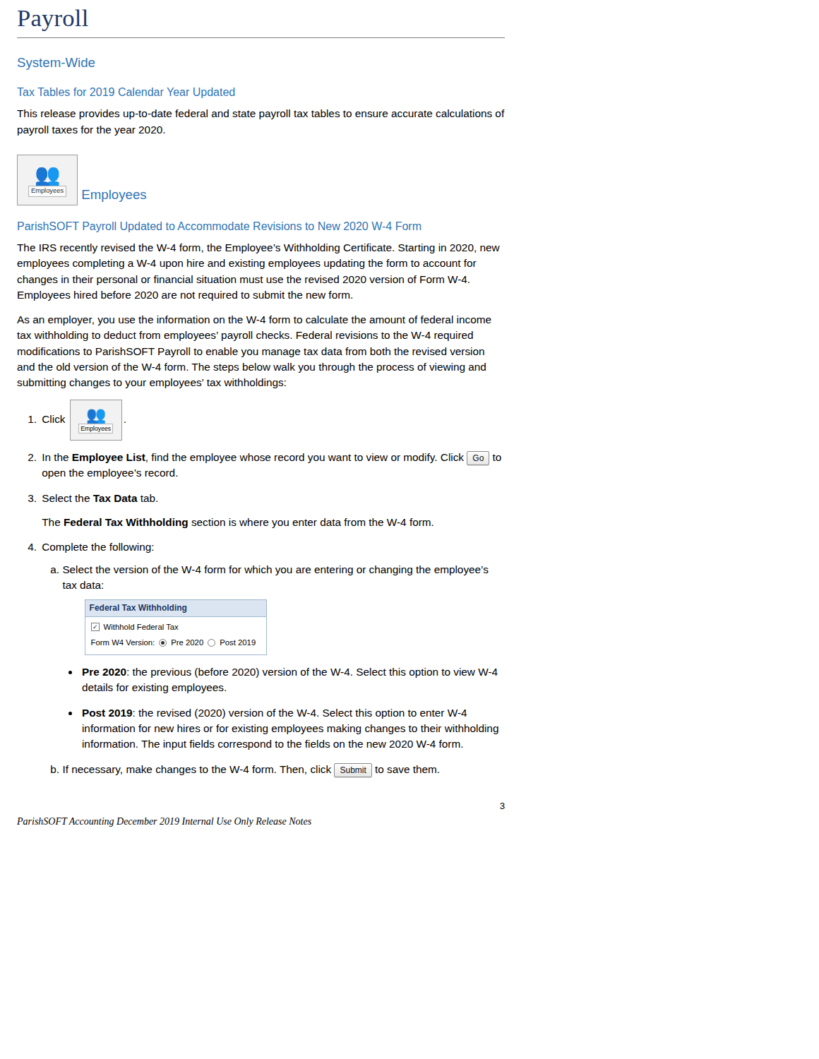Payroll
System-Wide
Tax Tables for 2019 Calendar Year Updated
This release provides up-to-date federal and state payroll tax tables to ensure accurate calculations of payroll taxes for the year 2020.
👥 Employees
Employees
ParishSOFT Payroll Updated to Accommodate Revisions to New 2020 W-4 Form
The IRS recently revised the W-4 form, the Employee’s Withholding Certificate. Starting in 2020, new employees completing a W-4 upon hire and existing employees updating the form to account for changes in their personal or financial situation must use the revised 2020 version of Form W-4. Employees hired before 2020 are not required to submit the new form.
As an employer, you use the information on the W-4 form to calculate the amount of federal income tax withholding to deduct from employees’ payroll checks. Federal revisions to the W-4 required modifications to ParishSOFT Payroll to enable you manage tax data from both the revised version and the old version of the W-4 form. The steps below walk you through the process of viewing and submitting changes to your employees’ tax withholdings:
Click 👥 Employees .
In the Employee List, find the employee whose record you want to view or modify. Click Go to open the employee’s record.
Select the Tax Data tab.
The Federal Tax Withholding section is where you enter data from the W-4 form.
Complete the following:
Select the version of the W-4 form for which you are entering or changing the employee’s tax data:
Federal Tax Withholding
✓ Withhold Federal Tax
Form W4 Version: Pre 2020 Post 2019
Pre 2020: the previous (before 2020) version of the W-4. Select this option to view W-4 details for existing employees.
Post 2019: the revised (2020) version of the W-4. Select this option to enter W-4 information for new hires or for existing employees making changes to their withholding information. The input fields correspond to the fields on the new 2020 W-4 form.
If necessary, make changes to the W-4 form. Then, click Submit to save them.
3
ParishSOFT Accounting December 2019 Internal Use Only Release Notes